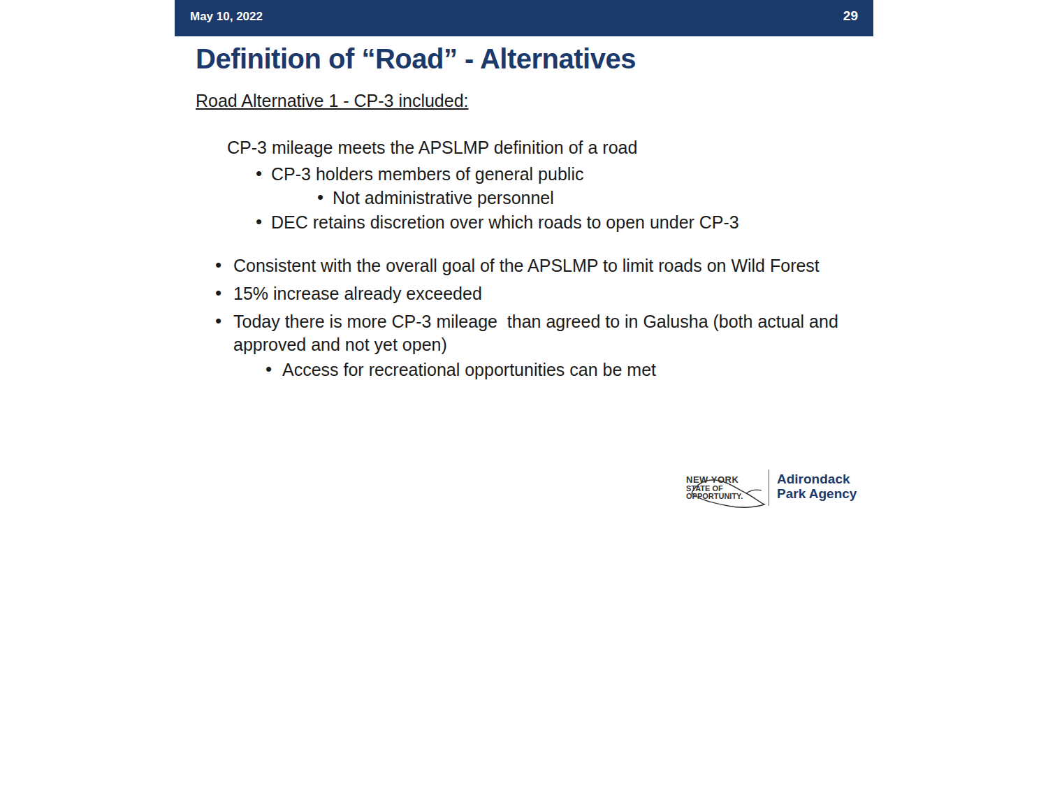May 10, 2022
29
Definition of “Road” - Alternatives
Road Alternative 1 - CP-3 included:
CP-3 mileage meets the APSLMP definition of a road
CP-3 holders members of general public
Not administrative personnel
DEC retains discretion over which roads to open under CP-3
Consistent with the overall goal of the APSLMP to limit roads on Wild Forest
15% increase already exceeded
Today there is more CP-3 mileage than agreed to in Galusha (both actual and approved and not yet open)
Access for recreational opportunities can be met
NEW YORK
STATE OF
OPPORTUNITY.
Adirondack
Park Agency